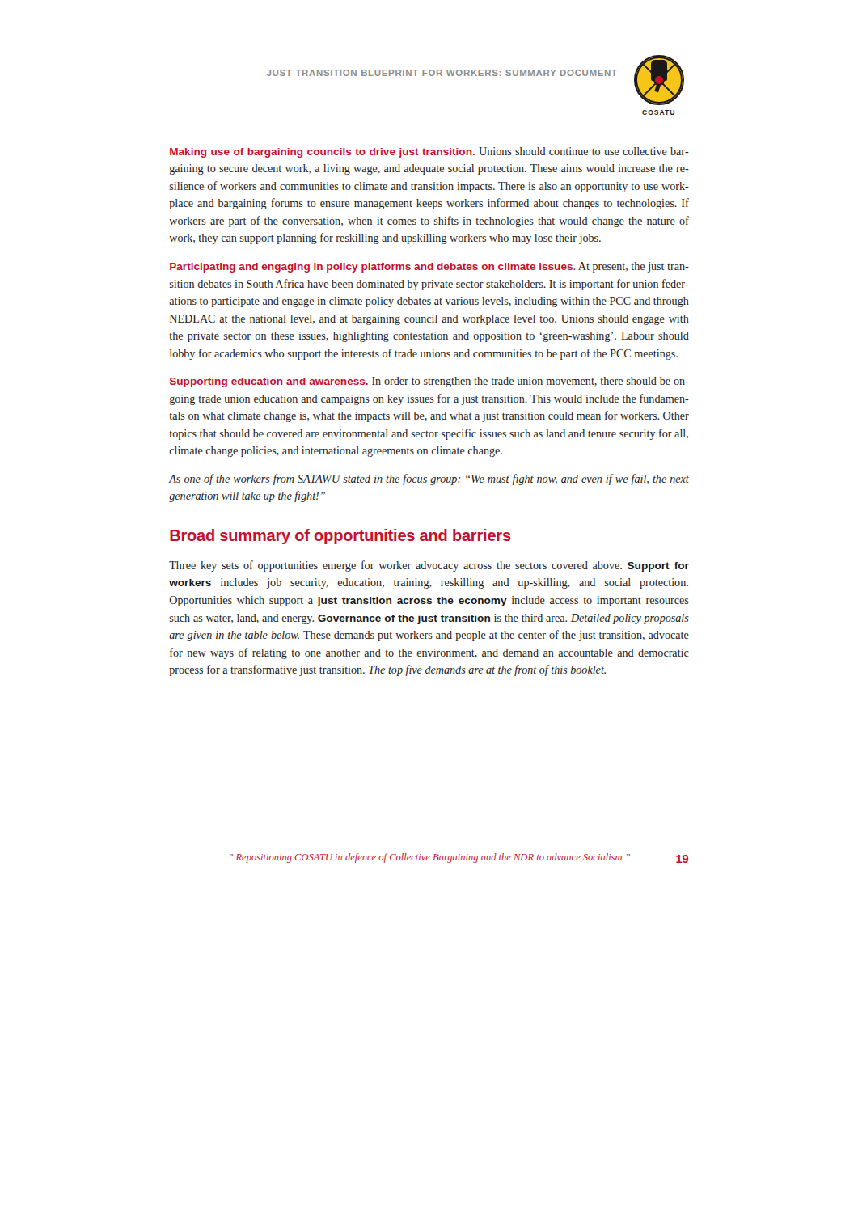Just Transition Blueprint for Workers: Summary Document
COSATU
Making use of bargaining councils to drive just transition. Unions should continue to use collective bargaining to secure decent work, a living wage, and adequate social protection. These aims would increase the resilience of workers and communities to climate and transition impacts. There is also an opportunity to use workplace and bargaining forums to ensure management keeps workers informed about changes to technologies. If workers are part of the conversation, when it comes to shifts in technologies that would change the nature of work, they can support planning for reskilling and upskilling workers who may lose their jobs.
Participating and engaging in policy platforms and debates on climate issues. At present, the just transition debates in South Africa have been dominated by private sector stakeholders. It is important for union federations to participate and engage in climate policy debates at various levels, including within the PCC and through NEDLAC at the national level, and at bargaining council and workplace level too. Unions should engage with the private sector on these issues, highlighting contestation and opposition to ‘green-washing’. Labour should lobby for academics who support the interests of trade unions and communities to be part of the PCC meetings.
Supporting education and awareness. In order to strengthen the trade union movement, there should be ongoing trade union education and campaigns on key issues for a just transition. This would include the fundamentals on what climate change is, what the impacts will be, and what a just transition could mean for workers. Other topics that should be covered are environmental and sector specific issues such as land and tenure security for all, climate change policies, and international agreements on climate change.
As one of the workers from SATAWU stated in the focus group: “We must fight now, and even if we fail, the next generation will take up the fight!”
Broad summary of opportunities and barriers
Three key sets of opportunities emerge for worker advocacy across the sectors covered above. Support for workers includes job security, education, training, reskilling and up-skilling, and social protection. Opportunities which support a just transition across the economy include access to important resources such as water, land, and energy. Governance of the just transition is the third area. Detailed policy proposals are given in the table below. These demands put workers and people at the center of the just transition, advocate for new ways of relating to one another and to the environment, and demand an accountable and democratic process for a transformative just transition. The top five demands are at the front of this booklet.
” Repositioning COSATU in defence of Collective Bargaining and the NDR to advance Socialism ”
19